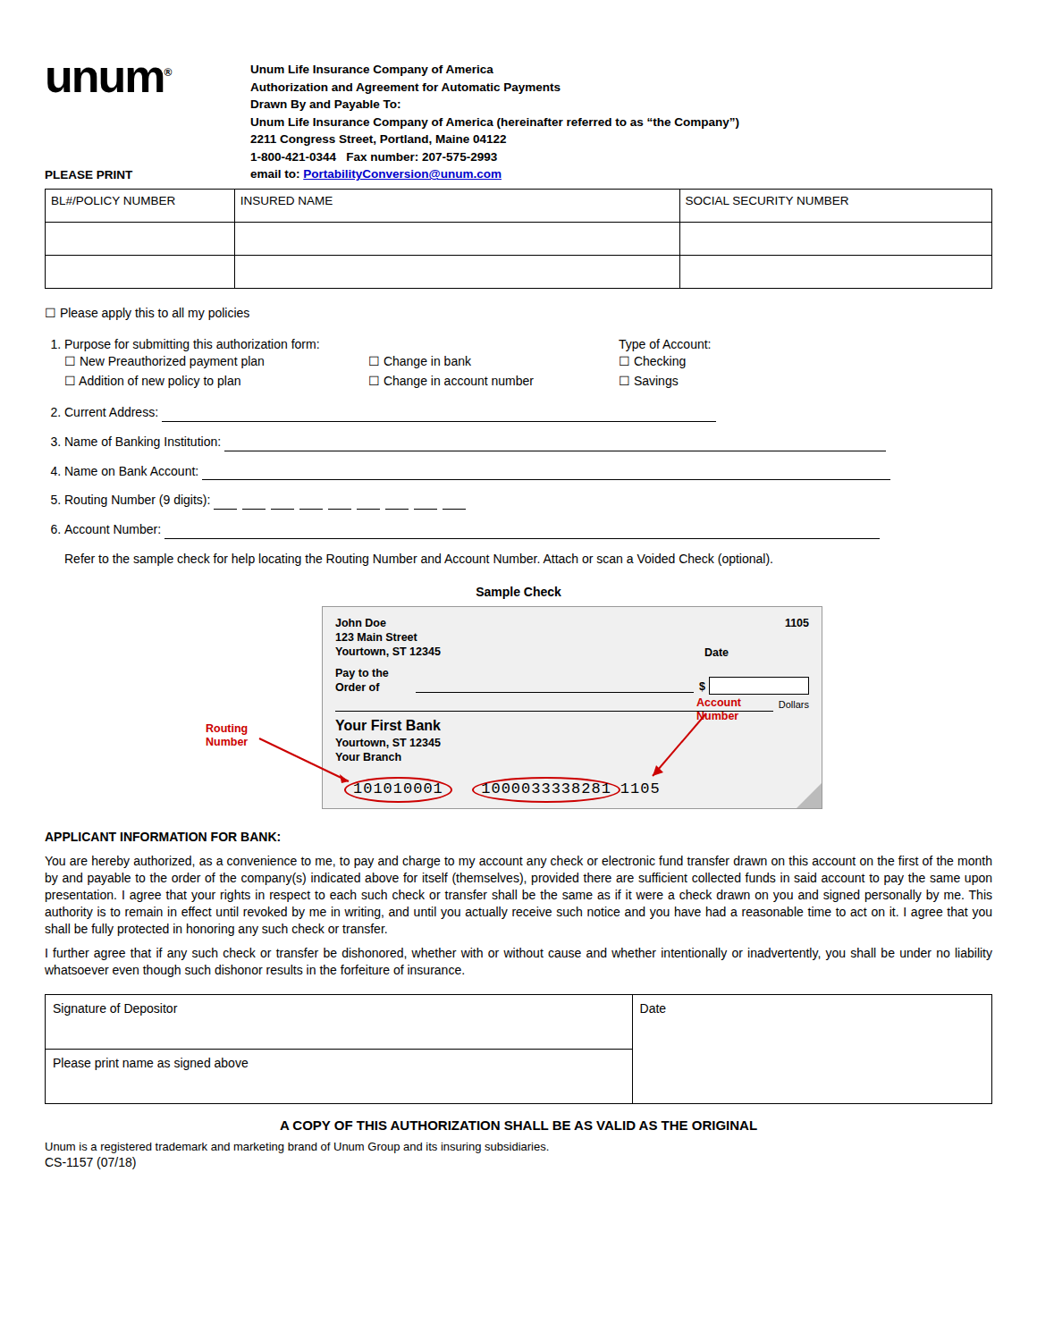unum®
Unum Life Insurance Company of America
Authorization and Agreement for Automatic Payments
Drawn By and Payable To:
Unum Life Insurance Company of America (hereinafter referred to as “the Company”)
2211 Congress Street, Portland, Maine 04122
1-800-421-0344 Fax number: 207-575-2993
email to: PortabilityConversion@unum.com
PLEASE PRINT
| BL#/POLICY NUMBER | INSURED NAME | SOCIAL SECURITY NUMBER |
| --- | --- | --- |
☐ Please apply this to all my policies
Purpose for submitting this authorization form:
Type of Account:
☐ New Preauthorized payment plan
☐ Addition of new policy to plan
☐ Change in bank
☐ Change in account number
☐ Checking
☐ Savings
Current Address:
Name of Banking Institution:
Name on Bank Account:
Routing Number (9 digits):
Account Number:
Refer to the sample check for help locating the Routing Number and Account Number. Attach or scan a Voided Check (optional).
Sample Check
Routing
Number
John Doe
123 Main Street
Yourtown, ST 12345
1105
Date
Pay to the
Order of
$
Dollars
Your First Bank
Yourtown, ST 12345
Your Branch
Account
Number
101010001 10000333382811105
APPLICANT INFORMATION FOR BANK:
You are hereby authorized, as a convenience to me, to pay and charge to my account any check or electronic fund transfer drawn on this account on the first of the month by and payable to the order of the company(s) indicated above for itself (themselves), provided there are sufficient collected funds in said account to pay the same upon presentation. I agree that your rights in respect to each such check or transfer shall be the same as if it were a check drawn on you and signed personally by me. This authority is to remain in effect until revoked by me in writing, and until you actually receive such notice and you have had a reasonable time to act on it. I agree that you shall be fully protected in honoring any such check or transfer.
I further agree that if any such check or transfer be dishonored, whether with or without cause and whether intentionally or inadvertently, you shall be under no liability whatsoever even though such dishonor results in the forfeiture of insurance.
| Signature of Depositor | Date |
| Please print name as signed above |
A COPY OF THIS AUTHORIZATION SHALL BE AS VALID AS THE ORIGINAL
Unum is a registered trademark and marketing brand of Unum Group and its insuring subsidiaries.
CS-1157 (07/18)